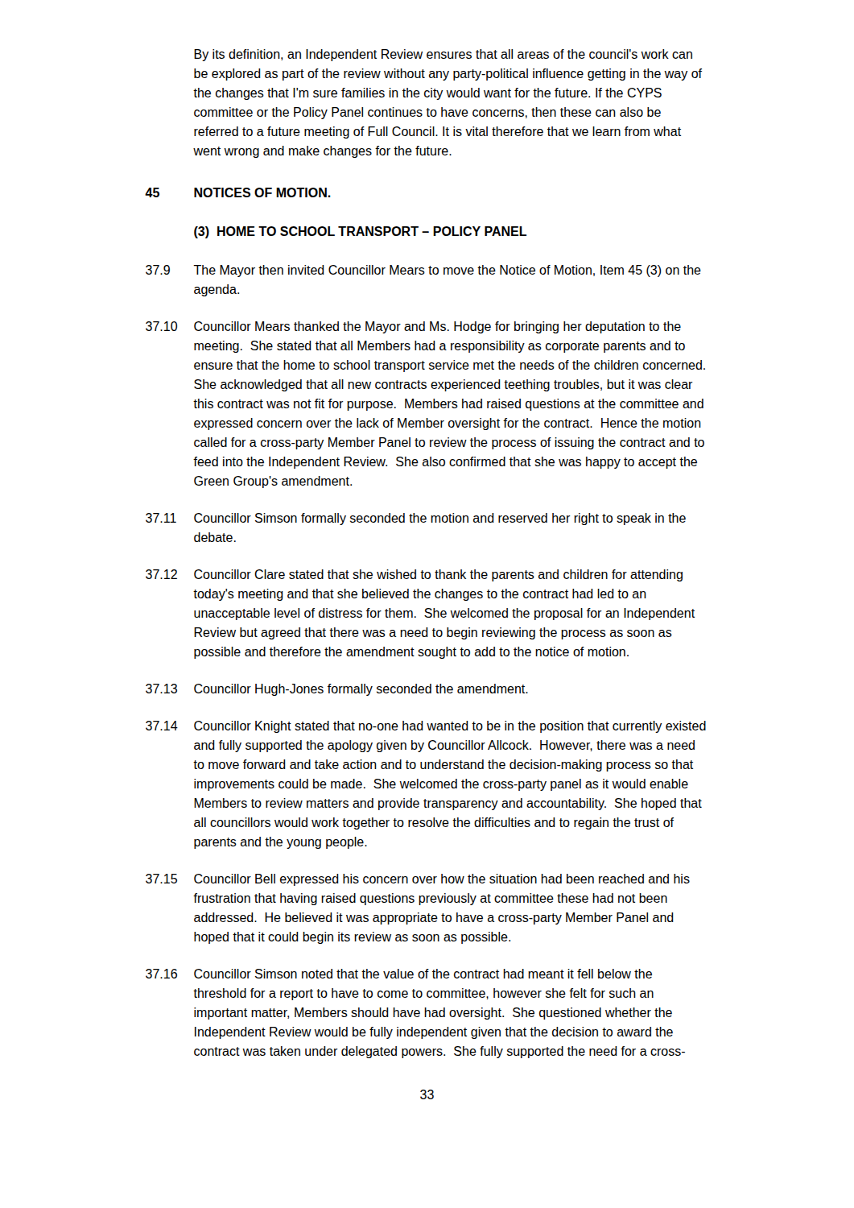By its definition, an Independent Review ensures that all areas of the council's work can be explored as part of the review without any party-political influence getting in the way of the changes that I'm sure families in the city would want for the future. If the CYPS committee or the Policy Panel continues to have concerns, then these can also be referred to a future meeting of Full Council. It is vital therefore that we learn from what went wrong and make changes for the future.
45 NOTICES OF MOTION.
(3) HOME TO SCHOOL TRANSPORT – POLICY PANEL
37.9
The Mayor then invited Councillor Mears to move the Notice of Motion, Item 45 (3) on the agenda.
37.10
Councillor Mears thanked the Mayor and Ms. Hodge for bringing her deputation to the meeting. She stated that all Members had a responsibility as corporate parents and to ensure that the home to school transport service met the needs of the children concerned. She acknowledged that all new contracts experienced teething troubles, but it was clear this contract was not fit for purpose. Members had raised questions at the committee and expressed concern over the lack of Member oversight for the contract. Hence the motion called for a cross-party Member Panel to review the process of issuing the contract and to feed into the Independent Review. She also confirmed that she was happy to accept the Green Group's amendment.
37.11
Councillor Simson formally seconded the motion and reserved her right to speak in the debate.
37.12
Councillor Clare stated that she wished to thank the parents and children for attending today's meeting and that she believed the changes to the contract had led to an unacceptable level of distress for them. She welcomed the proposal for an Independent Review but agreed that there was a need to begin reviewing the process as soon as possible and therefore the amendment sought to add to the notice of motion.
37.13
Councillor Hugh-Jones formally seconded the amendment.
37.14
Councillor Knight stated that no-one had wanted to be in the position that currently existed and fully supported the apology given by Councillor Allcock. However, there was a need to move forward and take action and to understand the decision-making process so that improvements could be made. She welcomed the cross-party panel as it would enable Members to review matters and provide transparency and accountability. She hoped that all councillors would work together to resolve the difficulties and to regain the trust of parents and the young people.
37.15
Councillor Bell expressed his concern over how the situation had been reached and his frustration that having raised questions previously at committee these had not been addressed. He believed it was appropriate to have a cross-party Member Panel and hoped that it could begin its review as soon as possible.
37.16
Councillor Simson noted that the value of the contract had meant it fell below the threshold for a report to have to come to committee, however she felt for such an important matter, Members should have had oversight. She questioned whether the Independent Review would be fully independent given that the decision to award the contract was taken under delegated powers. She fully supported the need for a cross-
33